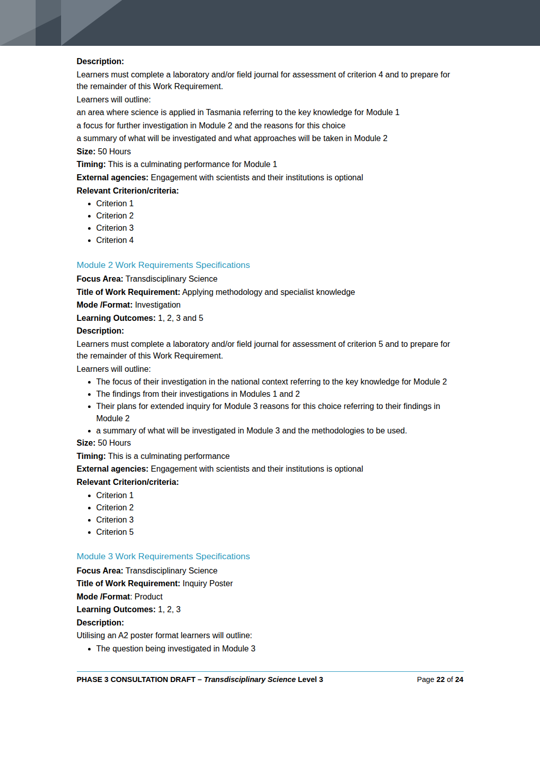Description:
Learners must complete a laboratory and/or field journal for assessment of criterion 4 and to prepare for the remainder of this Work Requirement.
Learners will outline:
an area where science is applied in Tasmania referring to the key knowledge for Module 1
a focus for further investigation in Module 2 and the reasons for this choice
a summary of what will be investigated and what approaches will be taken in Module 2
Size: 50 Hours
Timing: This is a culminating performance for Module 1
External agencies: Engagement with scientists and their institutions is optional
Relevant Criterion/criteria:
Criterion 1
Criterion 2
Criterion 3
Criterion 4
Module 2 Work Requirements Specifications
Focus Area: Transdisciplinary Science
Title of Work Requirement: Applying methodology and specialist knowledge
Mode /Format: Investigation
Learning Outcomes: 1, 2, 3 and 5
Description:
Learners must complete a laboratory and/or field journal for assessment of criterion 5 and to prepare for the remainder of this Work Requirement.
Learners will outline:
The focus of their investigation in the national context referring to the key knowledge for Module 2
The findings from their investigations in Modules 1 and 2
Their plans for extended inquiry for Module 3 reasons for this choice referring to their findings in Module 2
a summary of what will be investigated in Module 3 and the methodologies to be used.
Size: 50 Hours
Timing: This is a culminating performance
External agencies: Engagement with scientists and their institutions is optional
Relevant Criterion/criteria:
Criterion 1
Criterion 2
Criterion 3
Criterion 5
Module 3 Work Requirements Specifications
Focus Area: Transdisciplinary Science
Title of Work Requirement: Inquiry Poster
Mode /Format: Product
Learning Outcomes: 1, 2, 3
Description:
Utilising an A2 poster format learners will outline:
The question being investigated in Module 3
PHASE 3 CONSULTATION DRAFT – Transdisciplinary Science Level 3
Page 22 of 24